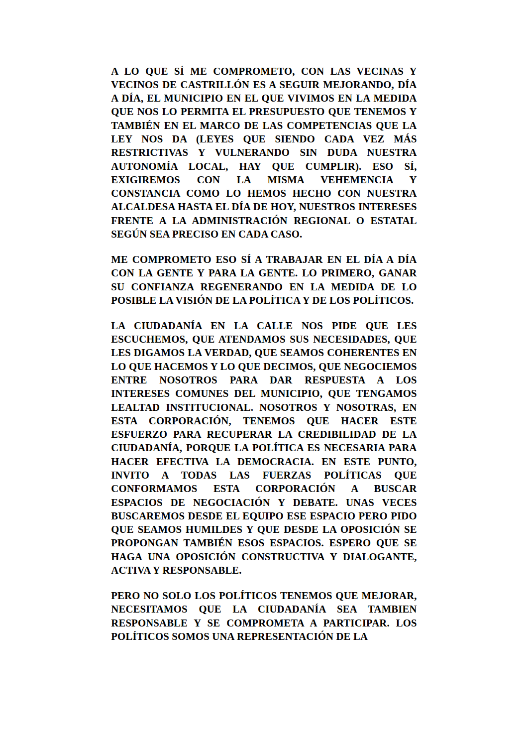A LO QUE SÍ ME COMPROMETO, CON LAS VECINAS Y VECINOS DE CASTRILLÓN ES A SEGUIR MEJORANDO, DÍA A DÍA, EL MUNICIPIO EN EL QUE VIVIMOS EN LA MEDIDA QUE NOS LO PERMITA EL PRESUPUESTO QUE TENEMOS Y TAMBIÉN EN EL MARCO DE LAS COMPETENCIAS QUE LA LEY NOS DA (LEYES QUE SIENDO CADA VEZ MÁS RESTRICTIVAS Y VULNERANDO SIN DUDA NUESTRA AUTONOMÍA LOCAL, HAY QUE CUMPLIR). ESO SÍ, EXIGIREMOS CON LA MISMA VEHEMENCIA Y CONSTANCIA COMO LO HEMOS HECHO CON NUESTRA ALCALDESA HASTA EL DÍA DE HOY, NUESTROS INTERESES FRENTE A LA ADMINISTRACIÓN REGIONAL O ESTATAL SEGÚN SEA PRECISO EN CADA CASO.
ME COMPROMETO ESO SÍ A TRABAJAR EN EL DÍA A DÍA CON LA GENTE Y PARA LA GENTE. LO PRIMERO, GANAR SU CONFIANZA REGENERANDO EN LA MEDIDA DE LO POSIBLE LA VISIÓN DE LA POLÍTICA Y DE LOS POLÍTICOS.
LA CIUDADANÍA EN LA CALLE NOS PIDE QUE LES ESCUCHEMOS, QUE ATENDAMOS SUS NECESIDADES, QUE LES DIGAMOS LA VERDAD, QUE SEAMOS COHERENTES EN LO QUE HACEMOS Y LO QUE DECIMOS, QUE NEGOCIEMOS ENTRE NOSOTROS PARA DAR RESPUESTA A LOS INTERESES COMUNES DEL MUNICIPIO, QUE TENGAMOS LEALTAD INSTITUCIONAL. NOSOTROS Y NOSOTRAS, EN ESTA CORPORACIÓN, TENEMOS QUE HACER ESTE ESFUERZO PARA RECUPERAR LA CREDIBILIDAD DE LA CIUDADANÍA, PORQUE LA POLÍTICA ES NECESARIA PARA HACER EFECTIVA LA DEMOCRACIA. EN ESTE PUNTO, INVITO A TODAS LAS FUERZAS POLÍTICAS QUE CONFORMAMOS ESTA CORPORACIÓN A BUSCAR ESPACIOS DE NEGOCIACIÓN Y DEBATE. UNAS VECES BUSCAREMOS DESDE EL EQUIPO ESE ESPACIO PERO PIDO QUE SEAMOS HUMILDES Y QUE DESDE LA OPOSICIÓN SE PROPONGAN TAMBIÉN ESOS ESPACIOS. ESPERO QUE SE HAGA UNA OPOSICIÓN CONSTRUCTIVA Y DIALOGANTE, ACTIVA Y RESPONSABLE.
PERO NO SOLO LOS POLÍTICOS TENEMOS QUE MEJORAR, NECESITAMOS QUE LA CIUDADANÍA SEA TAMBIEN RESPONSABLE Y SE COMPROMETA A PARTICIPAR. LOS POLÍTICOS SOMOS UNA REPRESENTACIÓN DE LA